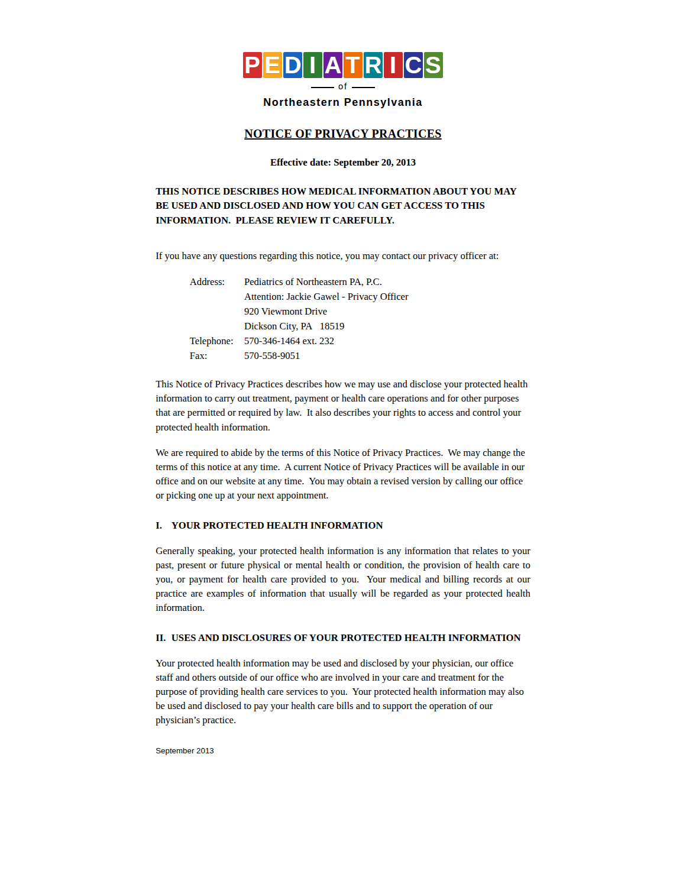PEDIATRICS
of
Northeastern Pennsylvania
NOTICE OF PRIVACY PRACTICES
Effective date: September 20, 2013
THIS NOTICE DESCRIBES HOW MEDICAL INFORMATION ABOUT YOU MAY BE USED AND DISCLOSED AND HOW YOU CAN GET ACCESS TO THIS INFORMATION. PLEASE REVIEW IT CAREFULLY.
If you have any questions regarding this notice, you may contact our privacy officer at:
| Address: | Pediatrics of Northeastern PA, P.C. |
| | Attention: Jackie Gawel - Privacy Officer |
| | 920 Viewmont Drive |
| | Dickson City, PA 18519 |
| Telephone: | 570-346-1464 ext. 232 |
| Fax: | 570-558-9051 |
This Notice of Privacy Practices describes how we may use and disclose your protected health information to carry out treatment, payment or health care operations and for other purposes that are permitted or required by law. It also describes your rights to access and control your protected health information.
We are required to abide by the terms of this Notice of Privacy Practices. We may change the terms of this notice at any time. A current Notice of Privacy Practices will be available in our office and on our website at any time. You may obtain a revised version by calling our office or picking one up at your next appointment.
I. YOUR PROTECTED HEALTH INFORMATION
Generally speaking, your protected health information is any information that relates to your past, present or future physical or mental health or condition, the provision of health care to you, or payment for health care provided to you. Your medical and billing records at our practice are examples of information that usually will be regarded as your protected health information.
II. USES AND DISCLOSURES OF YOUR PROTECTED HEALTH INFORMATION
Your protected health information may be used and disclosed by your physician, our office staff and others outside of our office who are involved in your care and treatment for the purpose of providing health care services to you. Your protected health information may also be used and disclosed to pay your health care bills and to support the operation of our physician’s practice.
September 2013